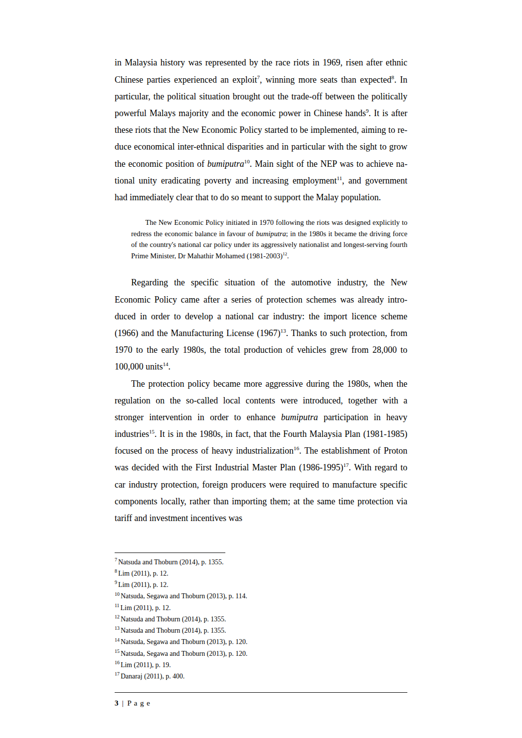in Malaysia history was represented by the race riots in 1969, risen after ethnic Chinese parties experienced an exploit7, winning more seats than expected8. In particular, the political situation brought out the trade-off between the politically powerful Malays majority and the economic power in Chinese hands9. It is after these riots that the New Economic Policy started to be implemented, aiming to reduce economical inter-ethnical disparities and in particular with the sight to grow the economic position of bumiputra10. Main sight of the NEP was to achieve national unity eradicating poverty and increasing employment11, and government had immediately clear that to do so meant to support the Malay population.
The New Economic Policy initiated in 1970 following the riots was designed explicitly to redress the economic balance in favour of bumiputra; in the 1980s it became the driving force of the country's national car policy under its aggressively nationalist and longest-serving fourth Prime Minister, Dr Mahathir Mohamed (1981-2003)12.
Regarding the specific situation of the automotive industry, the New Economic Policy came after a series of protection schemes was already introduced in order to develop a national car industry: the import licence scheme (1966) and the Manufacturing License (1967)13. Thanks to such protection, from 1970 to the early 1980s, the total production of vehicles grew from 28,000 to 100,000 units14.
The protection policy became more aggressive during the 1980s, when the regulation on the so-called local contents were introduced, together with a stronger intervention in order to enhance bumiputra participation in heavy industries15. It is in the 1980s, in fact, that the Fourth Malaysia Plan (1981-1985) focused on the process of heavy industrialization16. The establishment of Proton was decided with the First Industrial Master Plan (1986-1995)17. With regard to car industry protection, foreign producers were required to manufacture specific components locally, rather than importing them; at the same time protection via tariff and investment incentives was
7Natsuda and Thoburn (2014), p. 1355.
8Lim (2011), p. 12.
9Lim (2011), p. 12.
10Natsuda, Segawa and Thoburn (2013), p. 114.
11Lim (2011), p. 12.
12Natsuda and Thoburn (2014), p. 1355.
13Natsuda and Thoburn (2014), p. 1355.
14Natsuda, Segawa and Thoburn (2013), p. 120.
15Natsuda, Segawa and Thoburn (2013), p. 120.
16Lim (2011), p. 19.
17Danaraj (2011), p. 400.
3 | P a g e